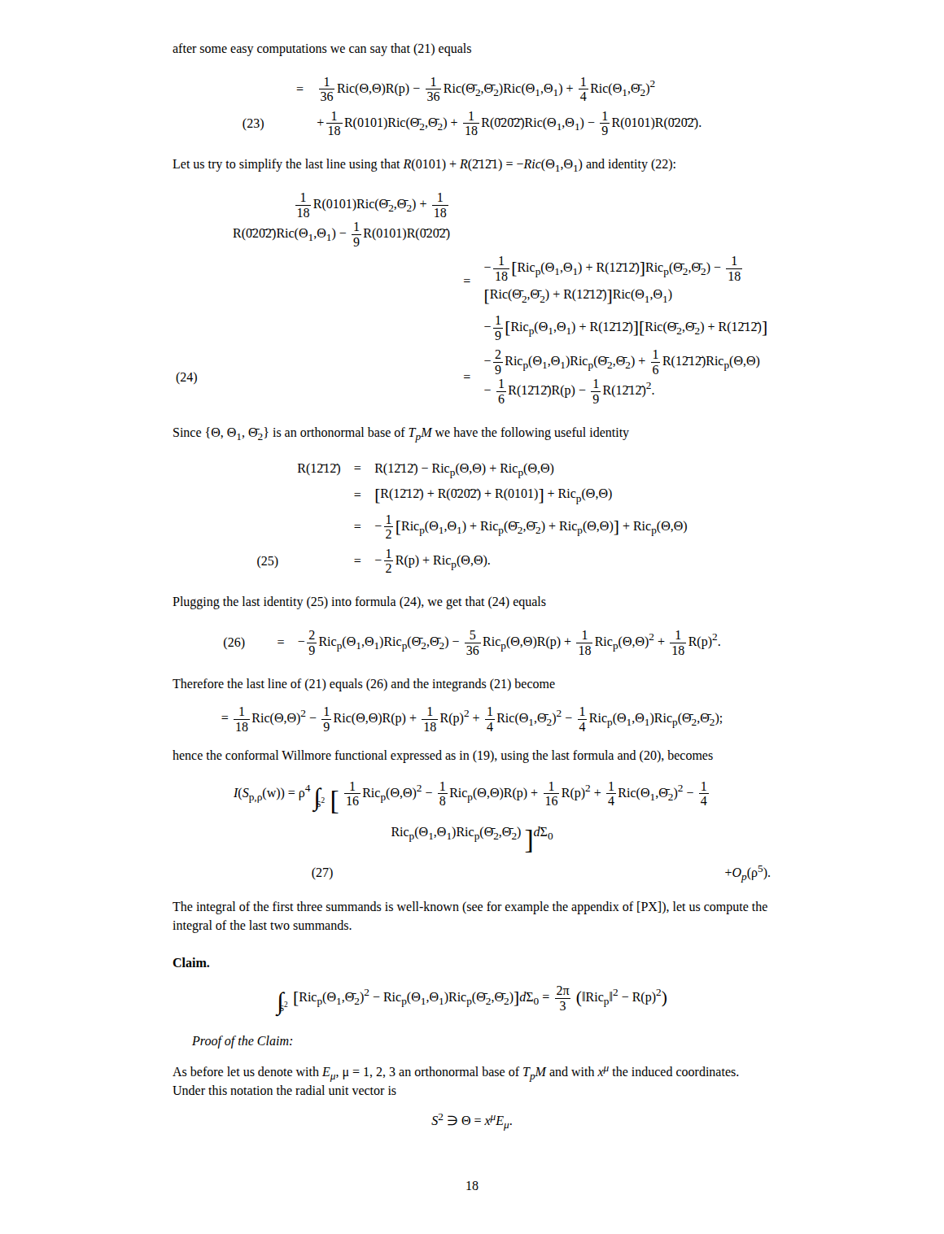after some easy computations we can say that (21) equals
| | | = | 1 36 Ric(Θ,Θ)R(p) − 1 36 Ric(Θ̄ 2 ,Θ̄ 2 )Ric(Θ 1 ,Θ 1 ) + 1 4 Ric(Θ 1 ,Θ̄ 2 ) 2 |
| (23) | | | + 1 18 R(0101)Ric(Θ̄ 2 ,Θ̄ 2 ) + 1 18 R(0̄20̄2̄)Ric(Θ 1 ,Θ 1 ) − 1 9 R(0101)R(0̄20̄2̄). |
Let us try to simplify the last line using that R(0101) + R(2̄12̄1) = −Ric(Θ1,Θ1) and identity (22):
| | 1 18 R(0101)Ric(Θ̄ 2 ,Θ̄ 2 ) + 1 18 R(0̄20̄2̄)Ric(Θ 1 ,Θ 1 ) − 1 9 R(0101)R(0̄20̄2̄) | | |
| | | = | − 1 18 [ Ric p (Θ 1 ,Θ 1 ) + R(12̄12̄) ] Ric p (Θ̄ 2 ,Θ̄ 2 ) − 1 18 [ Ric(Θ̄ 2 ,Θ̄ 2 ) + R(12̄12̄) ] Ric(Θ 1 ,Θ 1 ) |
| | | | − 1 9 [ Ric p (Θ 1 ,Θ 1 ) + R(12̄12̄) ] [ Ric(Θ̄ 2 ,Θ̄ 2 ) + R(12̄12̄) ] |
| (24) | | = | − 2 9 Ric p (Θ 1 ,Θ 1 )Ric p (Θ̄ 2 ,Θ̄ 2 ) + 1 6 R(12̄12̄)Ric p (Θ,Θ) − 1 6 R(12̄12̄)R(p) − 1 9 R(12̄12̄) 2 . |
Since {Θ, Θ1, Θ̄2} is an orthonormal base of TpM we have the following useful identity
| | R(12̄12̄) | = | R(12̄12̄) − Ric p (Θ,Θ) + Ric p (Θ,Θ) |
| | | = | [ R(12̄12̄) + R(0̄20̄2̄) + R(0101) ] + Ric p (Θ,Θ) |
| | | = | − 1 2 [ Ric p (Θ 1 ,Θ 1 ) + Ric p (Θ̄ 2 ,Θ̄ 2 ) + Ric p (Θ,Θ) ] + Ric p (Θ,Θ) |
| (25) | | = | − 1 2 R(p) + Ric p (Θ,Θ). |
Plugging the last identity (25) into formula (24), we get that (24) equals
| (26) | | = | − 2 9 Ric p (Θ 1 ,Θ 1 )Ric p (Θ̄ 2 ,Θ̄ 2 ) − 5 36 Ric p (Θ,Θ)R(p) + 1 18 Ric p (Θ,Θ) 2 + 1 18 R(p) 2 . |
Therefore the last line of (21) equals (26) and the integrands (21) become
= 118 Ric(Θ,Θ)2 − 19 Ric(Θ,Θ)R(p) + 118 R(p)2 + 14 Ric(Θ1,Θ̄2)2 − 14 Ricp(Θ1,Θ1)Ricp(Θ̄2,Θ̄2);
hence the conformal Willmore functional expressed as in (19), using the last formula and (20), becomes
I(Sp,ρ(w)) = ρ4 ∫S2 [ 116 Ricp(Θ,Θ)2 − 18 Ricp(Θ,Θ)R(p) + 116 R(p)2 + 14 Ric(Θ1,Θ̄2)2 − 14 Ricp(Θ1,Θ1)Ricp(Θ̄2,Θ̄2) ] d Σ0
| (27) | + O p (ρ 5 ). |
The integral of the first three summands is well-known (see for example the appendix of [PX]), let us compute the integral of the last two summands.
Claim.
∫S2 [Ricp(Θ1,Θ̄2)2 − Ricp(Θ1,Θ1)Ricp(Θ̄2,Θ̄2)] d Σ0 = 2π 3 (‖Ricp‖2 − R(p)2)
Proof of the Claim:
As before let us denote with Eμ, μ = 1, 2, 3 an orthonormal base of TpM and with xμ the induced coordinates. Under this notation the radial unit vector is
S2 ∋ Θ = xμEμ.
18